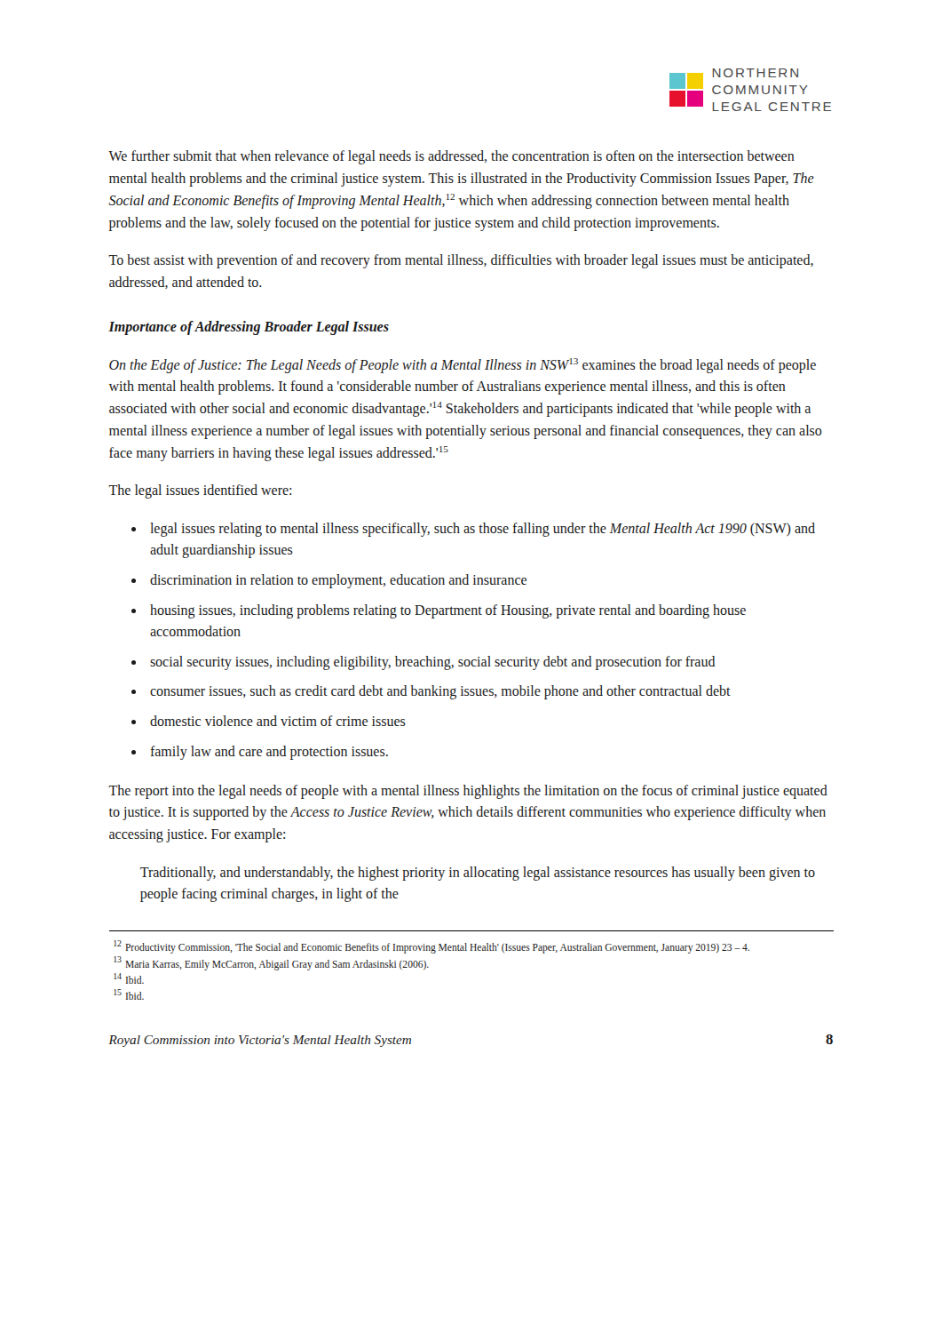Northern
Community
Legal Centre
We further submit that when relevance of legal needs is addressed, the concentration is often on the intersection between mental health problems and the criminal justice system. This is illustrated in the Productivity Commission Issues Paper, The Social and Economic Benefits of Improving Mental Health,12 which when addressing connection between mental health problems and the law, solely focused on the potential for justice system and child protection improvements.
To best assist with prevention of and recovery from mental illness, difficulties with broader legal issues must be anticipated, addressed, and attended to.
Importance of Addressing Broader Legal Issues
On the Edge of Justice: The Legal Needs of People with a Mental Illness in NSW13 examines the broad legal needs of people with mental health problems. It found a 'considerable number of Australians experience mental illness, and this is often associated with other social and economic disadvantage.'14 Stakeholders and participants indicated that 'while people with a mental illness experience a number of legal issues with potentially serious personal and financial consequences, they can also face many barriers in having these legal issues addressed.'15
The legal issues identified were:
legal issues relating to mental illness specifically, such as those falling under the Mental Health Act 1990 (NSW) and adult guardianship issues
discrimination in relation to employment, education and insurance
housing issues, including problems relating to Department of Housing, private rental and boarding house accommodation
social security issues, including eligibility, breaching, social security debt and prosecution for fraud
consumer issues, such as credit card debt and banking issues, mobile phone and other contractual debt
domestic violence and victim of crime issues
family law and care and protection issues.
The report into the legal needs of people with a mental illness highlights the limitation on the focus of criminal justice equated to justice. It is supported by the Access to Justice Review, which details different communities who experience difficulty when accessing justice. For example:
Traditionally, and understandably, the highest priority in allocating legal assistance resources has usually been given to people facing criminal charges, in light of the
Productivity Commission, 'The Social and Economic Benefits of Improving Mental Health' (Issues Paper, Australian Government, January 2019) 23 – 4.
Maria Karras, Emily McCarron, Abigail Gray and Sam Ardasinski (2006).
Ibid.
Ibid.
Royal Commission into Victoria's Mental Health System 8